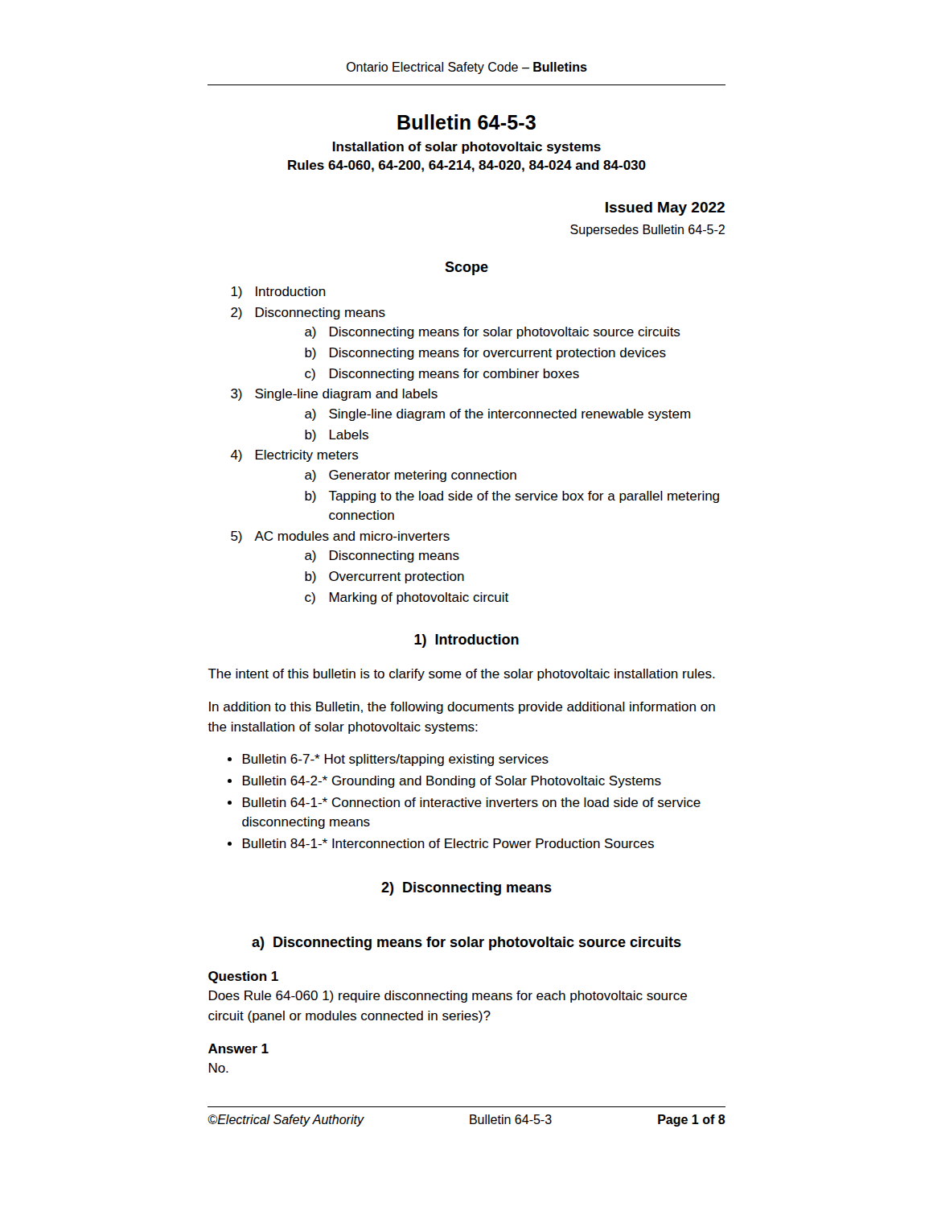Ontario Electrical Safety Code – Bulletins
Bulletin 64-5-3
Installation of solar photovoltaic systems
Rules 64-060, 64-200, 64-214, 84-020, 84-024 and 84-030
Issued May 2022
Supersedes Bulletin 64-5-2
Scope
1) Introduction
2) Disconnecting means
a) Disconnecting means for solar photovoltaic source circuits
b) Disconnecting means for overcurrent protection devices
c) Disconnecting means for combiner boxes
3) Single-line diagram and labels
a) Single-line diagram of the interconnected renewable system
b) Labels
4) Electricity meters
a) Generator metering connection
b) Tapping to the load side of the service box for a parallel metering connection
5) AC modules and micro-inverters
a) Disconnecting means
b) Overcurrent protection
c) Marking of photovoltaic circuit
1) Introduction
The intent of this bulletin is to clarify some of the solar photovoltaic installation rules.
In addition to this Bulletin, the following documents provide additional information on the installation of solar photovoltaic systems:
Bulletin 6-7-* Hot splitters/tapping existing services
Bulletin 64-2-* Grounding and Bonding of Solar Photovoltaic Systems
Bulletin 64-1-* Connection of interactive inverters on the load side of service disconnecting means
Bulletin 84-1-* Interconnection of Electric Power Production Sources
2) Disconnecting means
a) Disconnecting means for solar photovoltaic source circuits
Question 1
Does Rule 64-060 1) require disconnecting means for each photovoltaic source circuit (panel or modules connected in series)?
Answer 1
No.
©Electrical Safety Authority
Bulletin 64-5-3
Page 1 of 8